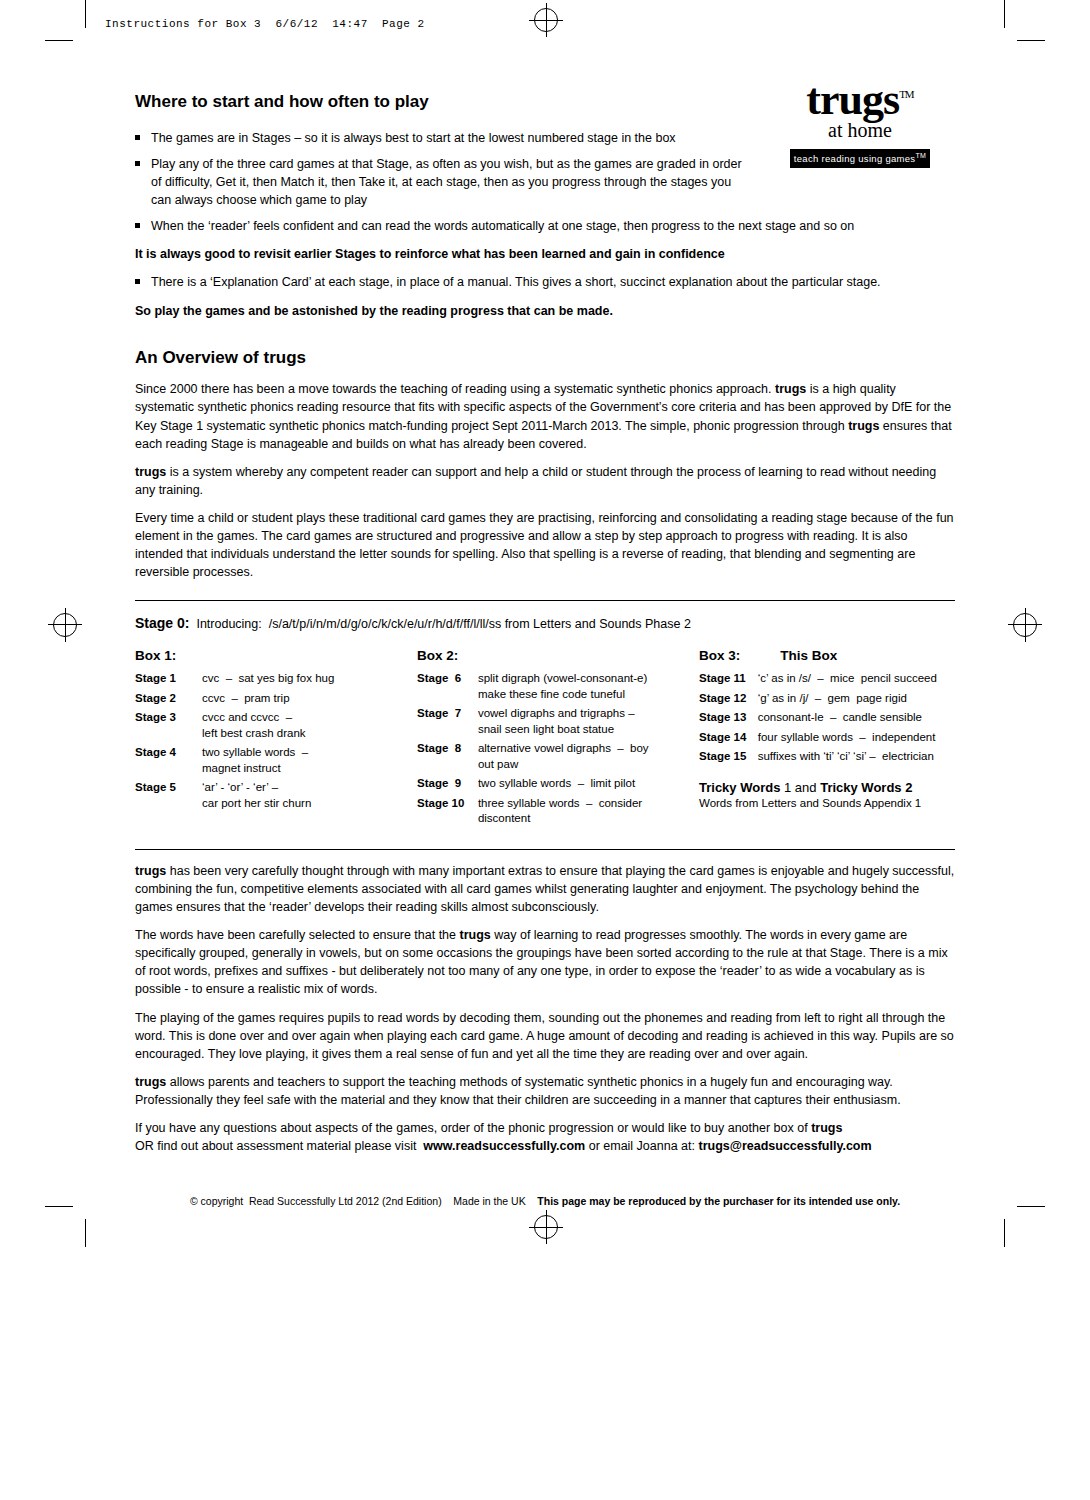Instructions for Box 3 6/6/12 14:47 Page 2
trugsTM
at home
teach reading using gamesTM
Where to start and how often to play
The games are in Stages – so it is always best to start at the lowest numbered stage in the box
Play any of the three card games at that Stage, as often as you wish, but as the games are graded in order of difficulty, Get it, then Match it, then Take it, at each stage, then as you progress through the stages you can always choose which game to play
When the ‘reader’ feels confident and can read the words automatically at one stage, then progress to the next stage and so on
It is always good to revisit earlier Stages to reinforce what has been learned and gain in confidence
There is a ‘Explanation Card’ at each stage, in place of a manual. This gives a short, succinct explanation about the particular stage.
So play the games and be astonished by the reading progress that can be made.
An Overview of trugs
Since 2000 there has been a move towards the teaching of reading using a systematic synthetic phonics approach. trugs is a high quality systematic synthetic phonics reading resource that fits with specific aspects of the Government’s core criteria and has been approved by DfE for the Key Stage 1 systematic synthetic phonics match-funding project Sept 2011-March 2013. The simple, phonic progression through trugs ensures that each reading Stage is manageable and builds on what has already been covered.
trugs is a system whereby any competent reader can support and help a child or student through the process of learning to read without needing any training.
Every time a child or student plays these traditional card games they are practising, reinforcing and consolidating a reading stage because of the fun element in the games. The card games are structured and progressive and allow a step by step approach to progress with reading. It is also intended that individuals understand the letter sounds for spelling. Also that spelling is a reverse of reading, that blending and segmenting are reversible processes.
Stage 0: Introducing: /s/a/t/p/i/n/m/d/g/o/c/k/ck/e/u/r/h/d/f/ff/l/ll/ss from Letters and Sounds Phase 2
Box 1:
| Stage 1 | cvc – sat yes big fox hug |
| Stage 2 | ccvc – pram trip |
| Stage 3 | cvcc and ccvcc – left best crash drank |
| Stage 4 | two syllable words – magnet instruct |
| Stage 5 | ‘ar’ - ‘or’ - ‘er’ – car port her stir churn |
Box 2:
| Stage 6 | split digraph (vowel-consonant-e) make these fine code tuneful |
| Stage 7 | vowel digraphs and trigraphs – snail seen light boat statue |
| Stage 8 | alternative vowel digraphs – boy out paw |
| Stage 9 | two syllable words – limit pilot |
| Stage 10 | three syllable words – consider discontent |
Box 3:This Box
| Stage 11 | ‘c’ as in /s/ – mice pencil succeed |
| Stage 12 | ‘g’ as in /j/ – gem page rigid |
| Stage 13 | consonant-le – candle sensible |
| Stage 14 | four syllable words – independent |
| Stage 15 | suffixes with ‘ti’ ‘ci’ ‘si’ – electrician |
Tricky Words 1 and Tricky Words 2
Words from Letters and Sounds Appendix 1
trugs has been very carefully thought through with many important extras to ensure that playing the card games is enjoyable and hugely successful, combining the fun, competitive elements associated with all card games whilst generating laughter and enjoyment. The psychology behind the games ensures that the ‘reader’ develops their reading skills almost subconsciously.
The words have been carefully selected to ensure that the trugs way of learning to read progresses smoothly. The words in every game are specifically grouped, generally in vowels, but on some occasions the groupings have been sorted according to the rule at that Stage. There is a mix of root words, prefixes and suffixes - but deliberately not too many of any one type, in order to expose the ‘reader’ to as wide a vocabulary as is possible - to ensure a realistic mix of words.
The playing of the games requires pupils to read words by decoding them, sounding out the phonemes and reading from left to right all through the word. This is done over and over again when playing each card game. A huge amount of decoding and reading is achieved in this way. Pupils are so encouraged. They love playing, it gives them a real sense of fun and yet all the time they are reading over and over again.
trugs allows parents and teachers to support the teaching methods of systematic synthetic phonics in a hugely fun and encouraging way. Professionally they feel safe with the material and they know that their children are succeeding in a manner that captures their enthusiasm.
If you have any questions about aspects of the games, order of the phonic progression or would like to buy another box of trugs
OR find out about assessment material please visit www.readsuccessfully.com or email Joanna at: trugs@readsuccessfully.com
© copyright Read Successfully Ltd 2012 (2nd Edition) Made in the UK This page may be reproduced by the purchaser for its intended use only.